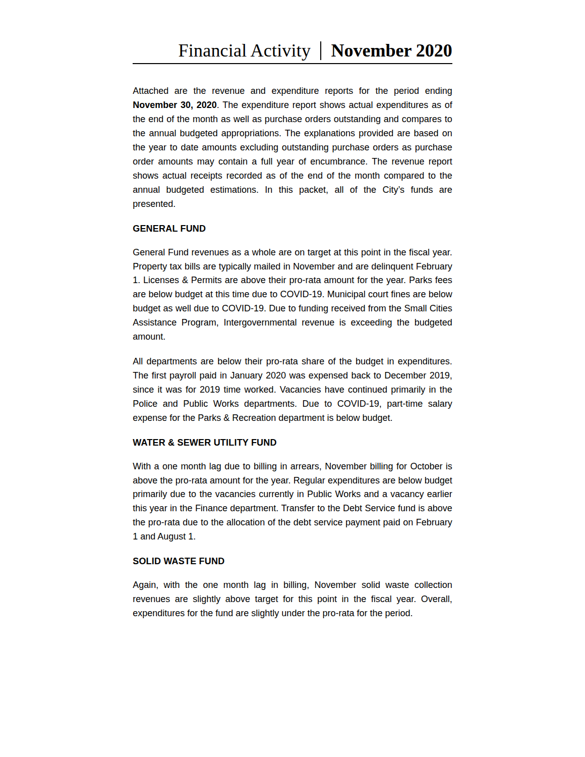Financial Activity November 2020
Attached are the revenue and expenditure reports for the period ending November 30, 2020. The expenditure report shows actual expenditures as of the end of the month as well as purchase orders outstanding and compares to the annual budgeted appropriations. The explanations provided are based on the year to date amounts excluding outstanding purchase orders as purchase order amounts may contain a full year of encumbrance. The revenue report shows actual receipts recorded as of the end of the month compared to the annual budgeted estimations. In this packet, all of the City’s funds are presented.
General Fund
General Fund revenues as a whole are on target at this point in the fiscal year. Property tax bills are typically mailed in November and are delinquent February 1. Licenses & Permits are above their pro-rata amount for the year. Parks fees are below budget at this time due to COVID-19. Municipal court fines are below budget as well due to COVID-19. Due to funding received from the Small Cities Assistance Program, Intergovernmental revenue is exceeding the budgeted amount.
All departments are below their pro-rata share of the budget in expenditures. The first payroll paid in January 2020 was expensed back to December 2019, since it was for 2019 time worked. Vacancies have continued primarily in the Police and Public Works departments. Due to COVID-19, part-time salary expense for the Parks & Recreation department is below budget.
Water & Sewer Utility Fund
With a one month lag due to billing in arrears, November billing for October is above the pro-rata amount for the year. Regular expenditures are below budget primarily due to the vacancies currently in Public Works and a vacancy earlier this year in the Finance department. Transfer to the Debt Service fund is above the pro-rata due to the allocation of the debt service payment paid on February 1 and August 1.
Solid Waste Fund
Again, with the one month lag in billing, November solid waste collection revenues are slightly above target for this point in the fiscal year. Overall, expenditures for the fund are slightly under the pro-rata for the period.